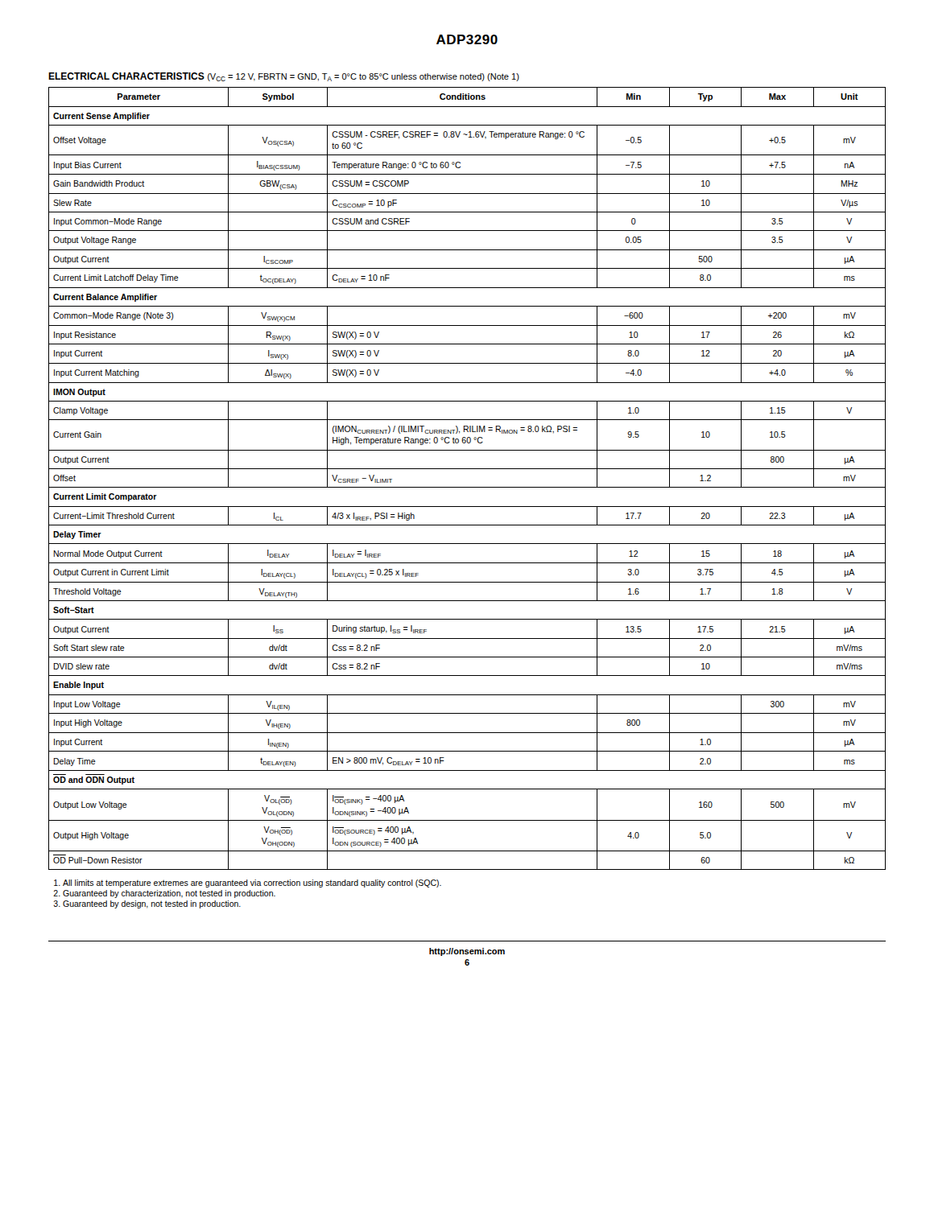ADP3290
ELECTRICAL CHARACTERISTICS (VCC = 12 V, FBRTN = GND, TA = 0°C to 85°C unless otherwise noted) (Note 1)
| Parameter | Symbol | Conditions | Min | Typ | Max | Unit |
| --- | --- | --- | --- | --- | --- | --- |
| Current Sense Amplifier |
| Offset Voltage | V OS(CSA) | CSSUM - CSREF, CSREF = 0.8V ~1.6V, Temperature Range: 0 °C to 60 °C | −0.5 | | +0.5 | mV |
| Input Bias Current | I BIAS(CSSUM) | Temperature Range: 0 °C to 60 °C | −7.5 | | +7.5 | nA |
| Gain Bandwidth Product | GBW (CSA) | CSSUM = CSCOMP | | 10 | | MHz |
| Slew Rate | | C CSCOMP = 10 pF | | 10 | | V/µs |
| Input Common−Mode Range | | CSSUM and CSREF | 0 | | 3.5 | V |
| Output Voltage Range | | | 0.05 | | 3.5 | V |
| Output Current | I CSCOMP | | | 500 | | µA |
| Current Limit Latchoff Delay Time | t OC(DELAY) | C DELAY = 10 nF | | 8.0 | | ms |
| Current Balance Amplifier |
| Common−Mode Range (Note 3) | V SW(X)CM | | −600 | | +200 | mV |
| Input Resistance | R SW(X) | SW(X) = 0 V | 10 | 17 | 26 | kΩ |
| Input Current | I SW(X) | SW(X) = 0 V | 8.0 | 12 | 20 | µA |
| Input Current Matching | ΔI SW(X) | SW(X) = 0 V | −4.0 | | +4.0 | % |
| IMON Output |
| Clamp Voltage | | | 1.0 | | 1.15 | V |
| Current Gain | | (IMON CURRENT ) / (ILIMIT CURRENT ), RILIM = R IMON = 8.0 kΩ, PSI = High, Temperature Range: 0 °C to 60 °C | 9.5 | 10 | 10.5 | |
| Output Current | | | | | 800 | µA |
| Offset | | V CSREF − V ILIMIT | | 1.2 | | mV |
| Current Limit Comparator |
| Current−Limit Threshold Current | I CL | 4/3 x I IREF , PSI = High | 17.7 | 20 | 22.3 | µA |
| Delay Timer |
| Normal Mode Output Current | I DELAY | I DELAY = I IREF | 12 | 15 | 18 | µA |
| Output Current in Current Limit | I DELAY(CL) | I DELAY(CL) = 0.25 x I IREF | 3.0 | 3.75 | 4.5 | µA |
| Threshold Voltage | V DELAY(TH) | | 1.6 | 1.7 | 1.8 | V |
| Soft−Start |
| Output Current | I SS | During startup, I SS = I IREF | 13.5 | 17.5 | 21.5 | µA |
| Soft Start slew rate | dv/dt | Css = 8.2 nF | | 2.0 | | mV/ms |
| DVID slew rate | dv/dt | Css = 8.2 nF | | 10 | | mV/ms |
| Enable Input |
| Input Low Voltage | V IL(EN) | | | | 300 | mV |
| Input High Voltage | V IH(EN) | | 800 | | | mV |
| Input Current | I IN(EN) | | | 1.0 | | µA |
| Delay Time | t DELAY(EN) | EN > 800 mV, C DELAY = 10 nF | | 2.0 | | ms |
| OD and ODN Output |
| Output Low Voltage | V OL( OD ) V OL(ODN) | I OD (SINK) = −400 µA I ODN(SINK) = −400 µA | | 160 | 500 | mV |
| Output High Voltage | V OH( OD ) V OH(ODN) | I OD (SOURCE) = 400 µA, I ODN (SOURCE) = 400 µA | 4.0 | 5.0 | | V |
| OD Pull−Down Resistor | | | | 60 | | kΩ |
All limits at temperature extremes are guaranteed via correction using standard quality control (SQC).
Guaranteed by characterization, not tested in production.
Guaranteed by design, not tested in production.
http://onsemi.com 6